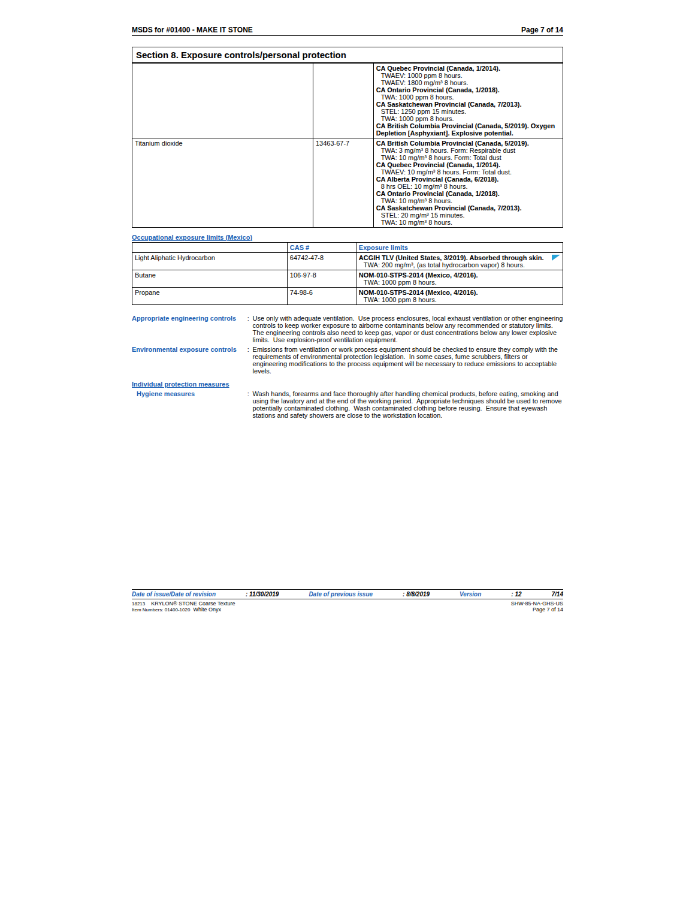MSDS for #01400 - MAKE IT STONE
Page 7 of 14
Section 8. Exposure controls/personal protection
| | | CA Quebec Provincial (Canada, 1/2014). TWAEV: 1000 ppm 8 hours. TWAEV: 1800 mg/m³ 8 hours. CA Ontario Provincial (Canada, 1/2018). TWA: 1000 ppm 8 hours. CA Saskatchewan Provincial (Canada, 7/2013). STEL: 1250 ppm 15 minutes. TWA: 1000 ppm 8 hours. CA British Columbia Provincial (Canada, 5/2019). Oxygen Depletion [Asphyxiant]. Explosive potential. |
| Titanium dioxide | 13463-67-7 | CA British Columbia Provincial (Canada, 5/2019). TWA: 3 mg/m³ 8 hours. Form: Respirable dust TWA: 10 mg/m³ 8 hours. Form: Total dust CA Quebec Provincial (Canada, 1/2014). TWAEV: 10 mg/m³ 8 hours. Form: Total dust. CA Alberta Provincial (Canada, 6/2018). 8 hrs OEL: 10 mg/m³ 8 hours. CA Ontario Provincial (Canada, 1/2018). TWA: 10 mg/m³ 8 hours. CA Saskatchewan Provincial (Canada, 7/2013). STEL: 20 mg/m³ 15 minutes. TWA: 10 mg/m³ 8 hours. |
Occupational exposure limits (Mexico)
| | CAS # | Exposure limits |
| --- | --- | --- |
| Light Aliphatic Hydrocarbon | 64742-47-8 | ACGIH TLV (United States, 3/2019). Absorbed through skin. TWA: 200 mg/m³, (as total hydrocarbon vapor) 8 hours. |
| Butane | 106-97-8 | NOM-010-STPS-2014 (Mexico, 4/2016). TWA: 1000 ppm 8 hours. |
| Propane | 74-98-6 | NOM-010-STPS-2014 (Mexico, 4/2016). TWA: 1000 ppm 8 hours. |
| Appropriate engineering controls | : | Use only with adequate ventilation. Use process enclosures, local exhaust ventilation or other engineering controls to keep worker exposure to airborne contaminants below any recommended or statutory limits. The engineering controls also need to keep gas, vapor or dust concentrations below any lower explosive limits. Use explosion-proof ventilation equipment. |
| Environmental exposure controls | : | Emissions from ventilation or work process equipment should be checked to ensure they comply with the requirements of environmental protection legislation. In some cases, fume scrubbers, filters or engineering modifications to the process equipment will be necessary to reduce emissions to acceptable levels. |
Individual protection measures
| Hygiene measures | : | Wash hands, forearms and face thoroughly after handling chemical products, before eating, smoking and using the lavatory and at the end of the working period. Appropriate techniques should be used to remove potentially contaminated clothing. Wash contaminated clothing before reusing. Ensure that eyewash stations and safety showers are close to the workstation location. |
Date of issue/Date of revision : 11/30/2019 Date of previous issue : 8/8/2019 Version : 12 7/14
18213 KRYLON® STONE Coarse Texture
Item Numbers: 01400-1020 White Onyx
SHW-85-NA-GHS-US
Page 7 of 14